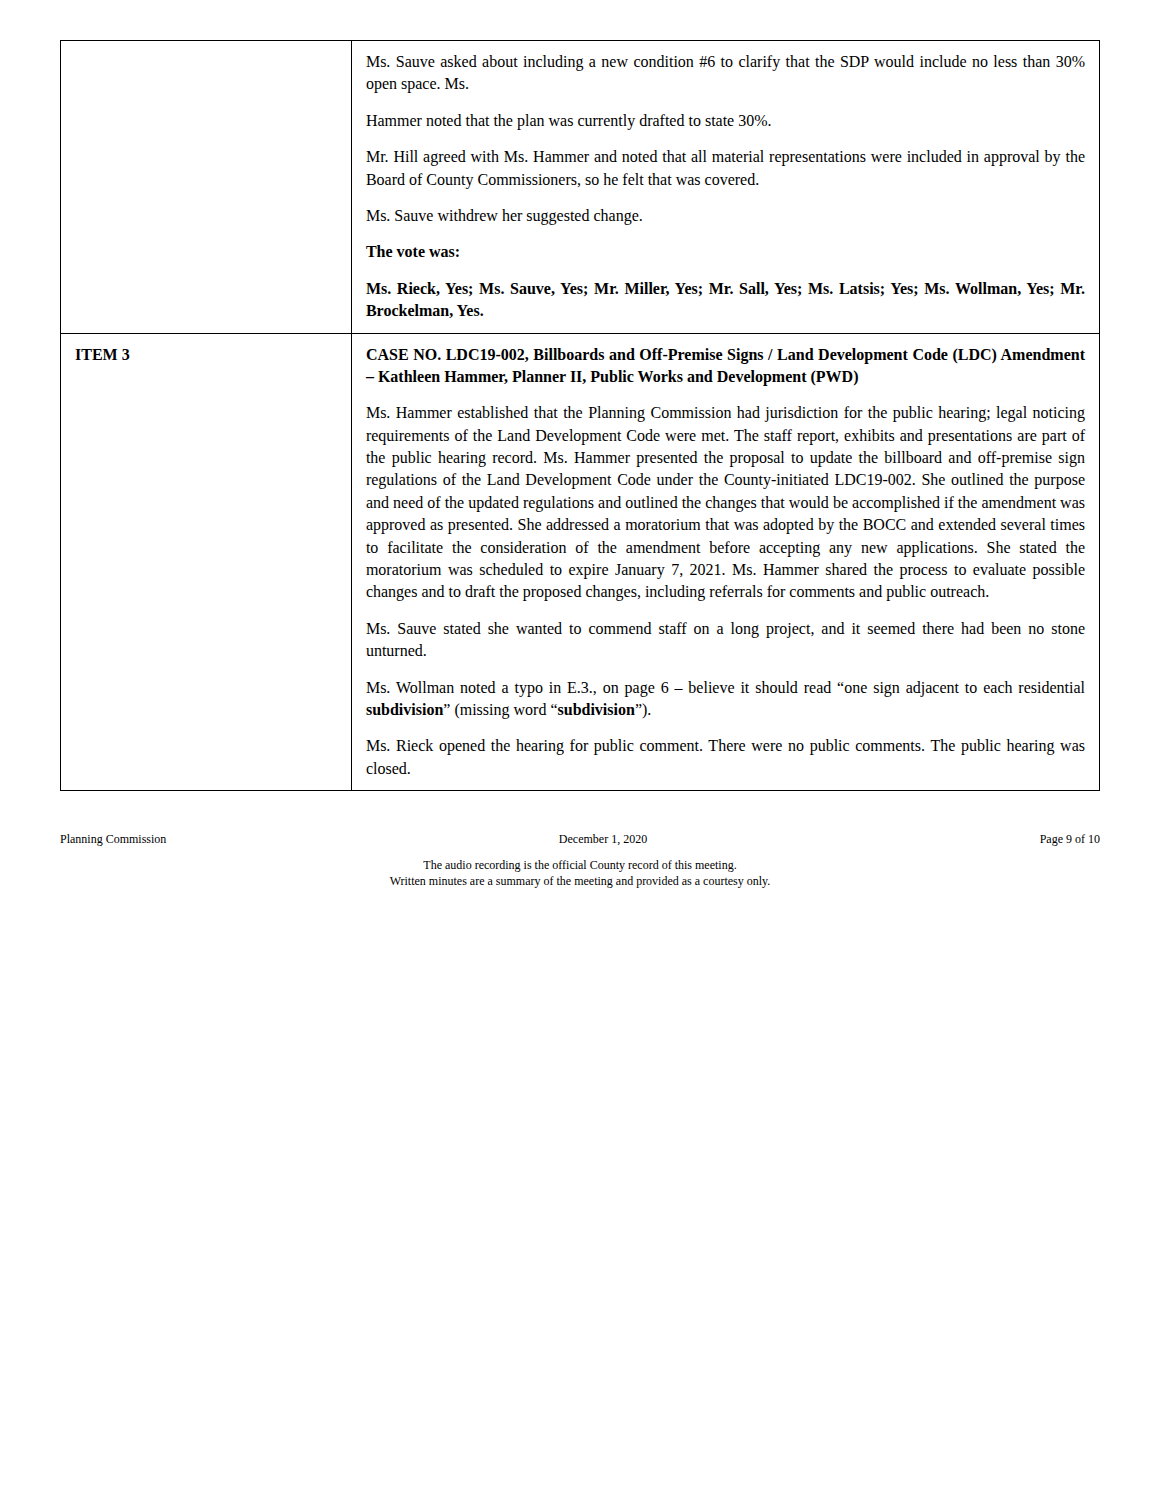| | Ms. Sauve asked about including a new condition #6 to clarify that the SDP would include no less than 30% open space. Ms. Hammer noted that the plan was currently drafted to state 30%. Mr. Hill agreed with Ms. Hammer and noted that all material representations were included in approval by the Board of County Commissioners, so he felt that was covered. Ms. Sauve withdrew her suggested change. The vote was: Ms. Rieck, Yes; Ms. Sauve, Yes; Mr. Miller, Yes; Mr. Sall, Yes; Ms. Latsis; Yes; Ms. Wollman, Yes; Mr. Brockelman, Yes. |
| ITEM 3 | CASE NO. LDC19-002, Billboards and Off-Premise Signs / Land Development Code (LDC) Amendment – Kathleen Hammer, Planner II, Public Works and Development (PWD) Ms. Hammer established that the Planning Commission had jurisdiction for the public hearing; legal noticing requirements of the Land Development Code were met. The staff report, exhibits and presentations are part of the public hearing record. Ms. Hammer presented the proposal to update the billboard and off-premise sign regulations of the Land Development Code under the County-initiated LDC19-002. She outlined the purpose and need of the updated regulations and outlined the changes that would be accomplished if the amendment was approved as presented. She addressed a moratorium that was adopted by the BOCC and extended several times to facilitate the consideration of the amendment before accepting any new applications. She stated the moratorium was scheduled to expire January 7, 2021. Ms. Hammer shared the process to evaluate possible changes and to draft the proposed changes, including referrals for comments and public outreach. Ms. Sauve stated she wanted to commend staff on a long project, and it seemed there had been no stone unturned. Ms. Wollman noted a typo in E.3., on page 6 – believe it should read “one sign adjacent to each residential subdivision ” (missing word “ subdivision ”). Ms. Rieck opened the hearing for public comment. There were no public comments. The public hearing was closed. |
Planning Commission December 1, 2020 Page 9 of 10
The audio recording is the official County record of this meeting.
Written minutes are a summary of the meeting and provided as a courtesy only.